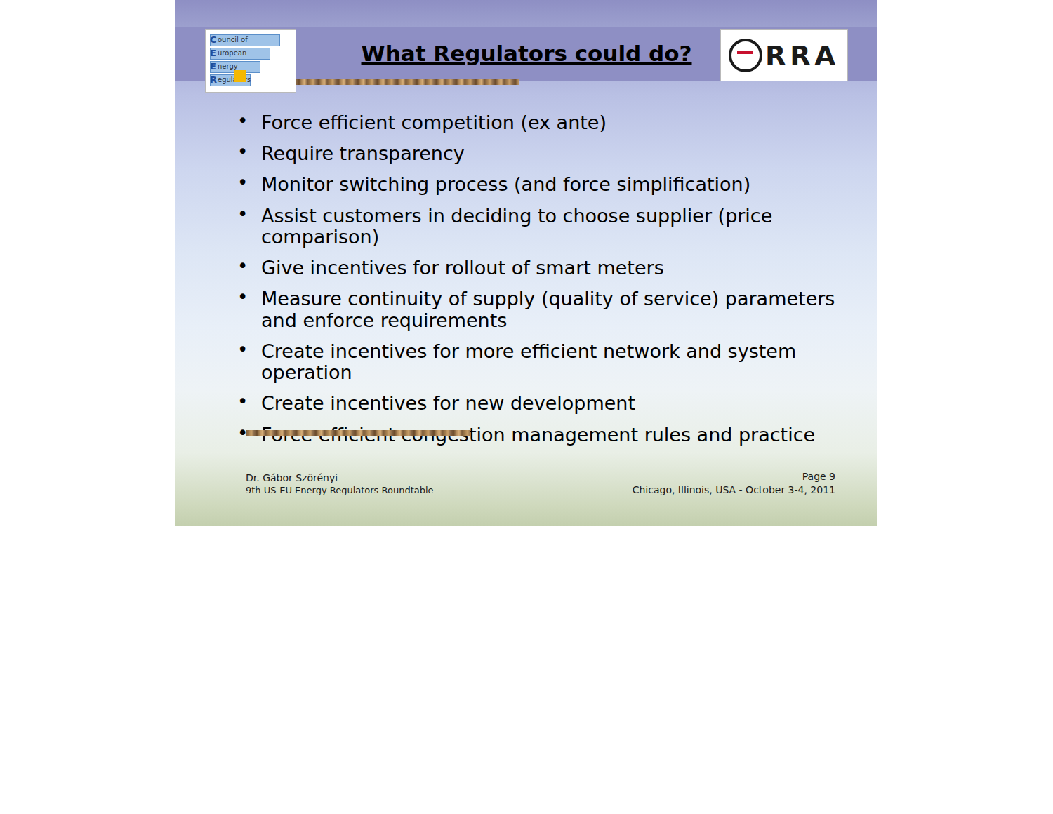Council of
European
Energy
Regulators
RRA
What Regulators could do?
Force efficient competition (ex ante)
Require transparency
Monitor switching process (and force simplification)
Assist customers in deciding to choose supplier (price comparison)
Give incentives for rollout of smart meters
Measure continuity of supply (quality of service) parameters and enforce requirements
Create incentives for more efficient network and system operation
Create incentives for new development
Force efficient congestion management rules and practice
Dr. Gábor Szörényi
9th US-EU Energy Regulators Roundtable
Page 9
Chicago, Illinois, USA - October 3-4, 2011